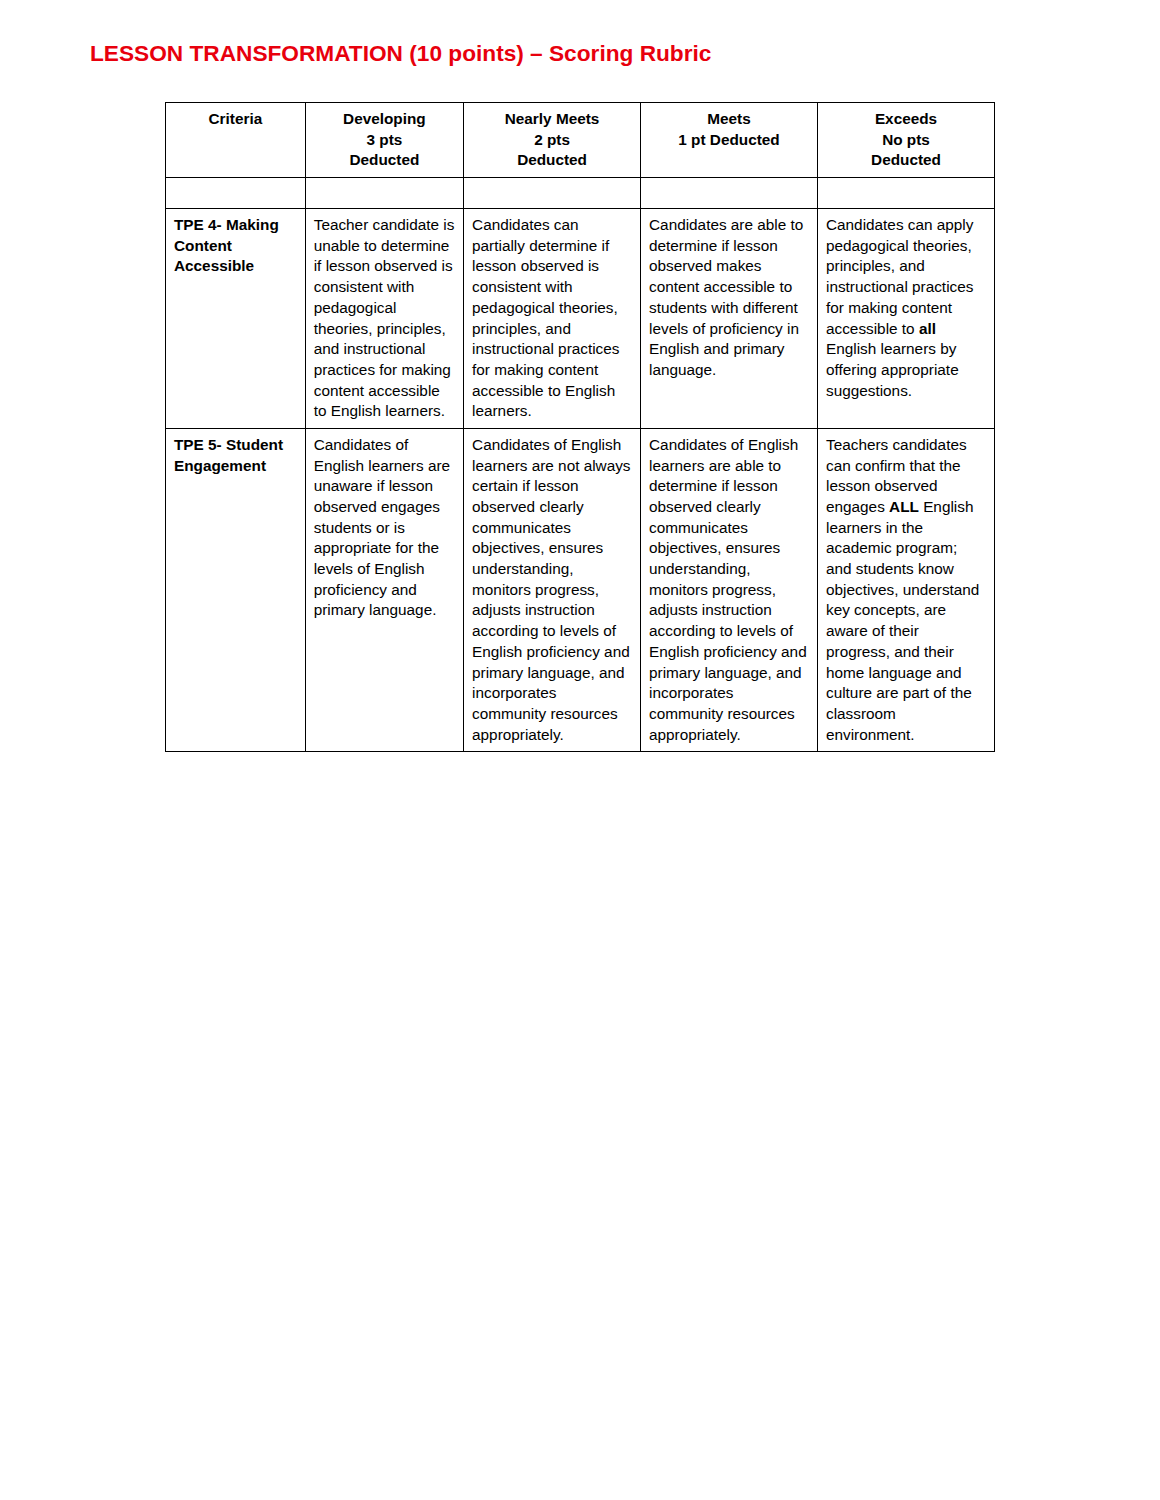LESSON TRANSFORMATION (10 points) – Scoring Rubric
| Criteria | Developing 3 pts Deducted | Nearly Meets 2 pts Deducted | Meets 1 pt Deducted | Exceeds No pts Deducted |
| --- | --- | --- | --- | --- |
| TPE 4- Making Content Accessible | Teacher candidate is unable to determine if lesson observed is consistent with pedagogical theories, principles, and instructional practices for making content accessible to English learners. | Candidates can partially determine if lesson observed is consistent with pedagogical theories, principles, and instructional practices for making content accessible to English learners. | Candidates are able to determine if lesson observed makes content accessible to students with different levels of proficiency in English and primary language. | Candidates can apply pedagogical theories, principles, and instructional practices for making content accessible to all English learners by offering appropriate suggestions. |
| TPE 5- Student Engagement | Candidates of English learners are unaware if lesson observed engages students or is appropriate for the levels of English proficiency and primary language. | Candidates of English learners are not always certain if lesson observed clearly communicates objectives, ensures understanding, monitors progress, adjusts instruction according to levels of English proficiency and primary language, and incorporates community resources appropriately. | Candidates of English learners are able to determine if lesson observed clearly communicates objectives, ensures understanding, monitors progress, adjusts instruction according to levels of English proficiency and primary language, and incorporates community resources appropriately. | Teachers candidates can confirm that the lesson observed engages ALL English learners in the academic program; and students know objectives, understand key concepts, are aware of their progress, and their home language and culture are part of the classroom environment. |